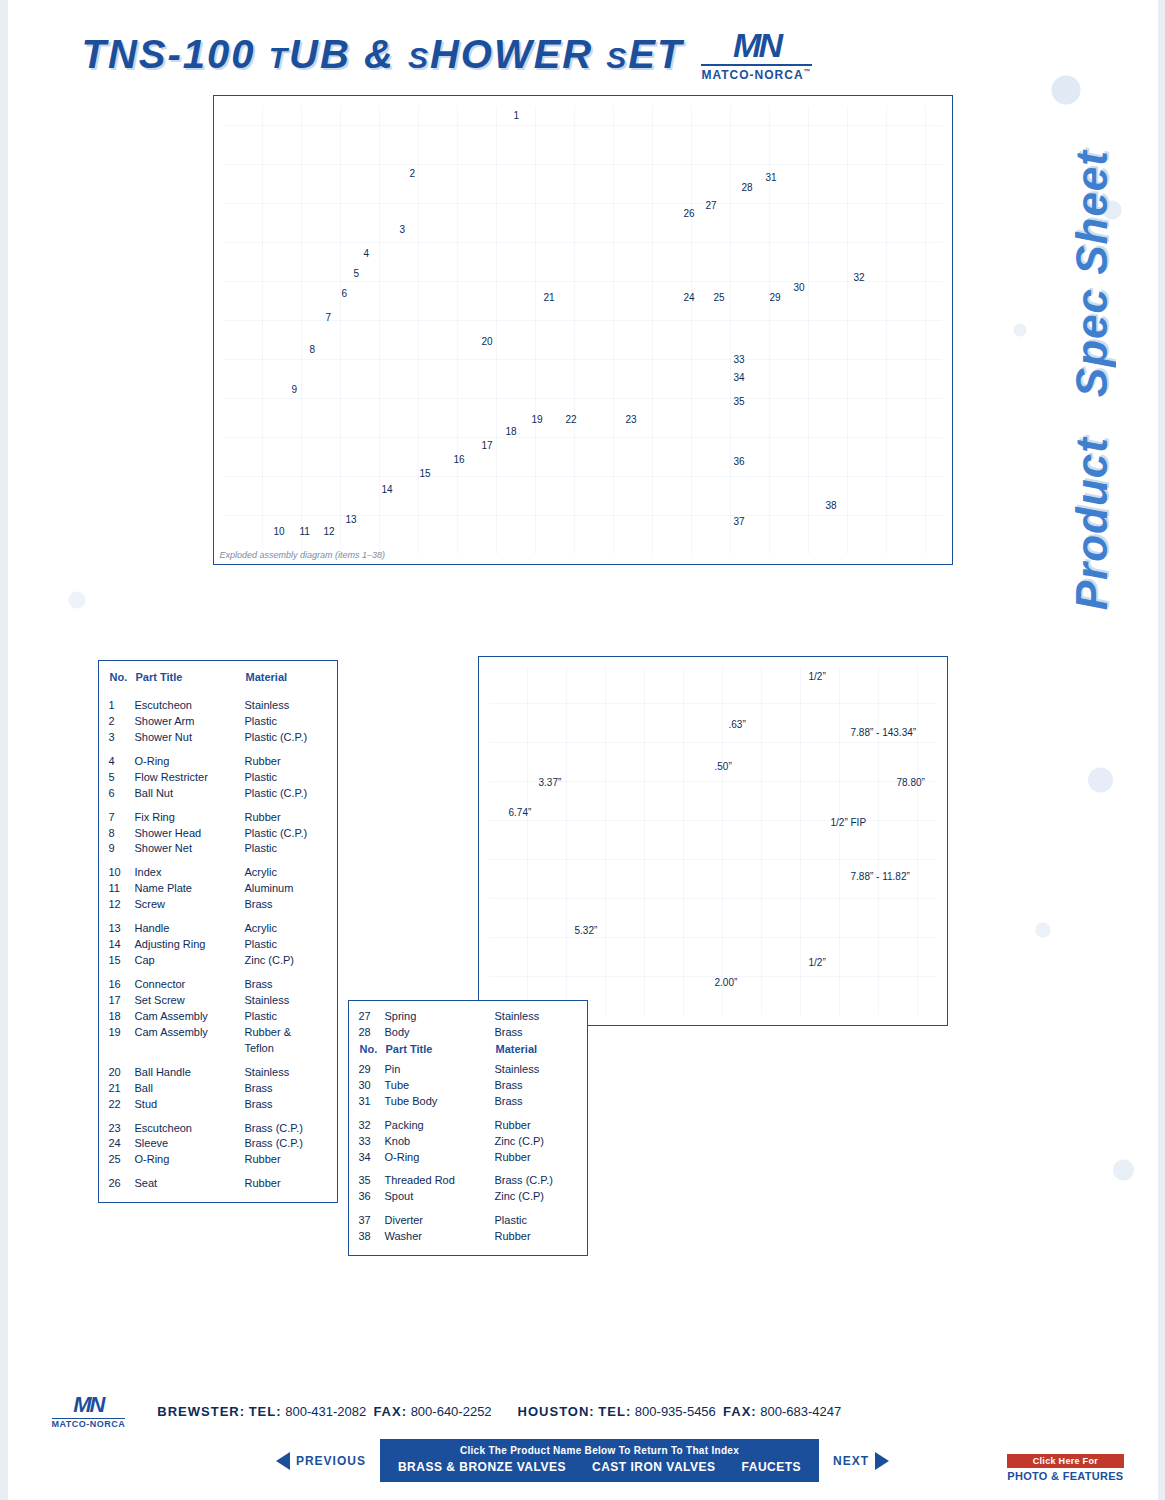TNS-100 Tub & Shower Set
MN MATCO-NORCA™
Spec Sheet Product
1 2 3 4 5 6 7 8 9 10 11 12 13 14 15 16 17 18 19 20 21 22 23 24 25 26 27 28 29 30 31 32 33 34 35 36 37 38
Exploded assembly diagram (items 1–38)
1/2” .63” .50” 7.88” - 143.34” 78.80” 1/2” FIP 7.88” - 11.82” 1/2” 2.00” 6.74” 3.37” 5.32”
Dimensional drawing
| No. | Part Title | Material |
| --- | --- | --- |
| 1 | Escutcheon | Stainless |
| 2 | Shower Arm | Plastic |
| 3 | Shower Nut | Plastic (C.P.) |
| 4 | O-Ring | Rubber |
| 5 | Flow Restricter | Plastic |
| 6 | Ball Nut | Plastic (C.P.) |
| 7 | Fix Ring | Rubber |
| 8 | Shower Head | Plastic (C.P.) |
| 9 | Shower Net | Plastic |
| 10 | Index | Acrylic |
| 11 | Name Plate | Aluminum |
| 12 | Screw | Brass |
| 13 | Handle | Acrylic |
| 14 | Adjusting Ring | Plastic |
| 15 | Cap | Zinc (C.P) |
| 16 | Connector | Brass |
| 17 | Set Screw | Stainless |
| 18 | Cam Assembly | Plastic |
| 19 | Cam Assembly | Rubber & Teflon |
| 20 | Ball Handle | Stainless |
| 21 | Ball | Brass |
| 22 | Stud | Brass |
| 23 | Escutcheon | Brass (C.P.) |
| 24 | Sleeve | Brass (C.P.) |
| 25 | O-Ring | Rubber |
| 26 | Seat | Rubber |
| 27 | Spring | Stainless |
| 28 | Body | Brass |
| No. | Part Title | Material |
| 29 | Pin | Stainless |
| 30 | Tube | Brass |
| 31 | Tube Body | Brass |
| 32 | Packing | Rubber |
| 33 | Knob | Zinc (C.P) |
| 34 | O-Ring | Rubber |
| 35 | Threaded Rod | Brass (C.P.) |
| 36 | Spout | Zinc (C.P) |
| 37 | Diverter | Plastic |
| 38 | Washer | Rubber |
MN MATCO-NORCA BREWSTER: TEL: 800-431-2082 FAX: 800-640-2252 HOUSTON: TEL: 800-935-5456 FAX: 800-683-4247
PREVIOUS
Click The Product Name Below To Return To That Index
BRASS & BRONZE VALVES CAST IRON VALVES FAUCETS
NEXT
Click Here For
PHOTO & FEATURES